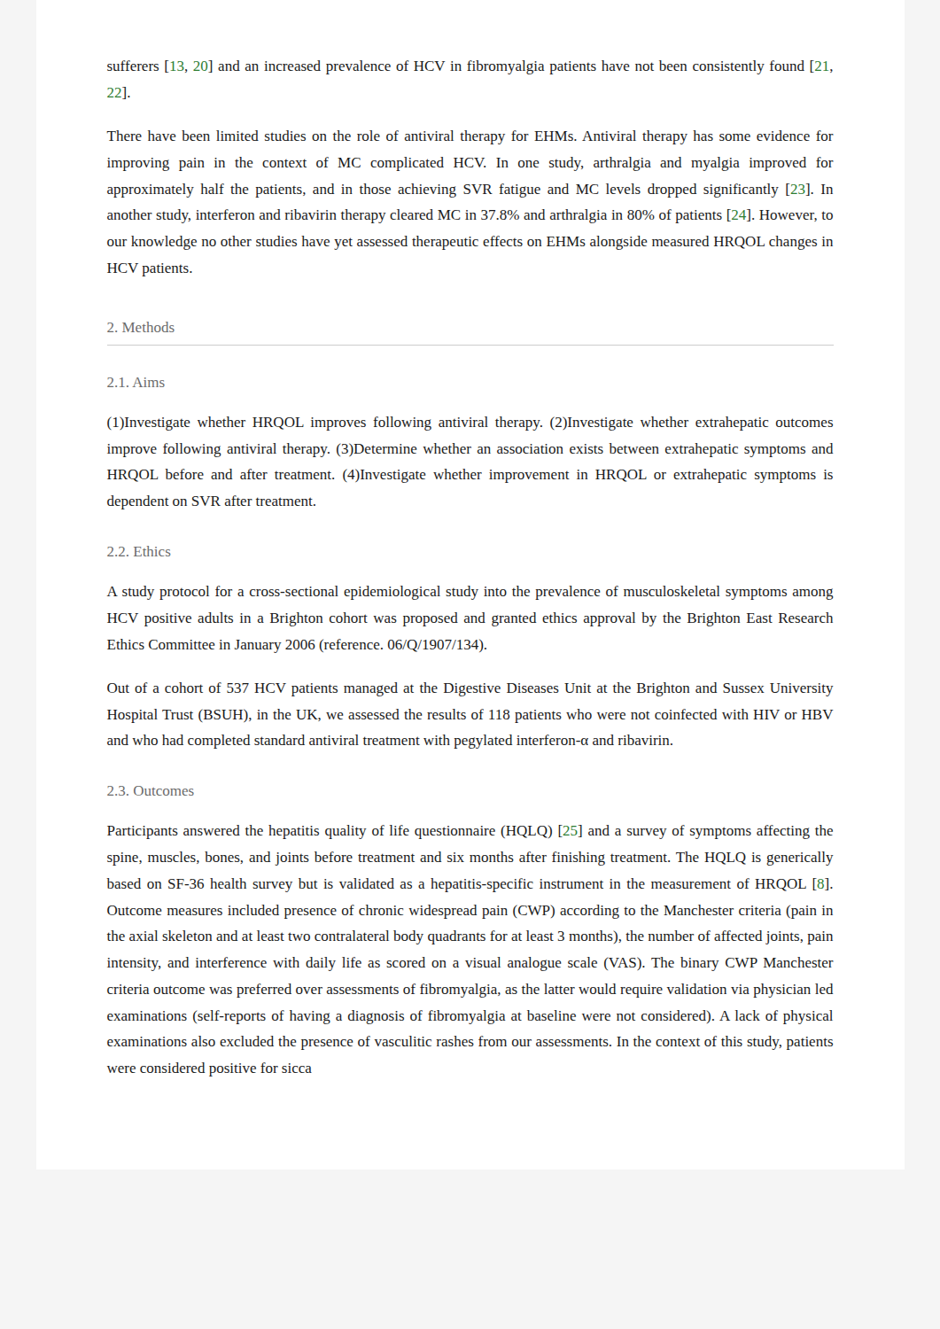sufferers [13, 20] and an increased prevalence of HCV in fibromyalgia patients have not been consistently found [21, 22].
There have been limited studies on the role of antiviral therapy for EHMs. Antiviral therapy has some evidence for improving pain in the context of MC complicated HCV. In one study, arthralgia and myalgia improved for approximately half the patients, and in those achieving SVR fatigue and MC levels dropped significantly [23]. In another study, interferon and ribavirin therapy cleared MC in 37.8% and arthralgia in 80% of patients [24]. However, to our knowledge no other studies have yet assessed therapeutic effects on EHMs alongside measured HRQOL changes in HCV patients.
2. Methods
2.1. Aims
(1)Investigate whether HRQOL improves following antiviral therapy. (2)Investigate whether extrahepatic outcomes improve following antiviral therapy. (3)Determine whether an association exists between extrahepatic symptoms and HRQOL before and after treatment. (4)Investigate whether improvement in HRQOL or extrahepatic symptoms is dependent on SVR after treatment.
2.2. Ethics
A study protocol for a cross-sectional epidemiological study into the prevalence of musculoskeletal symptoms among HCV positive adults in a Brighton cohort was proposed and granted ethics approval by the Brighton East Research Ethics Committee in January 2006 (reference. 06/Q/1907/134).
Out of a cohort of 537 HCV patients managed at the Digestive Diseases Unit at the Brighton and Sussex University Hospital Trust (BSUH), in the UK, we assessed the results of 118 patients who were not coinfected with HIV or HBV and who had completed standard antiviral treatment with pegylated interferon-α and ribavirin.
2.3. Outcomes
Participants answered the hepatitis quality of life questionnaire (HQLQ) [25] and a survey of symptoms affecting the spine, muscles, bones, and joints before treatment and six months after finishing treatment. The HQLQ is generically based on SF-36 health survey but is validated as a hepatitis-specific instrument in the measurement of HRQOL [8]. Outcome measures included presence of chronic widespread pain (CWP) according to the Manchester criteria (pain in the axial skeleton and at least two contralateral body quadrants for at least 3 months), the number of affected joints, pain intensity, and interference with daily life as scored on a visual analogue scale (VAS). The binary CWP Manchester criteria outcome was preferred over assessments of fibromyalgia, as the latter would require validation via physician led examinations (self-reports of having a diagnosis of fibromyalgia at baseline were not considered). A lack of physical examinations also excluded the presence of vasculitic rashes from our assessments. In the context of this study, patients were considered positive for sicca